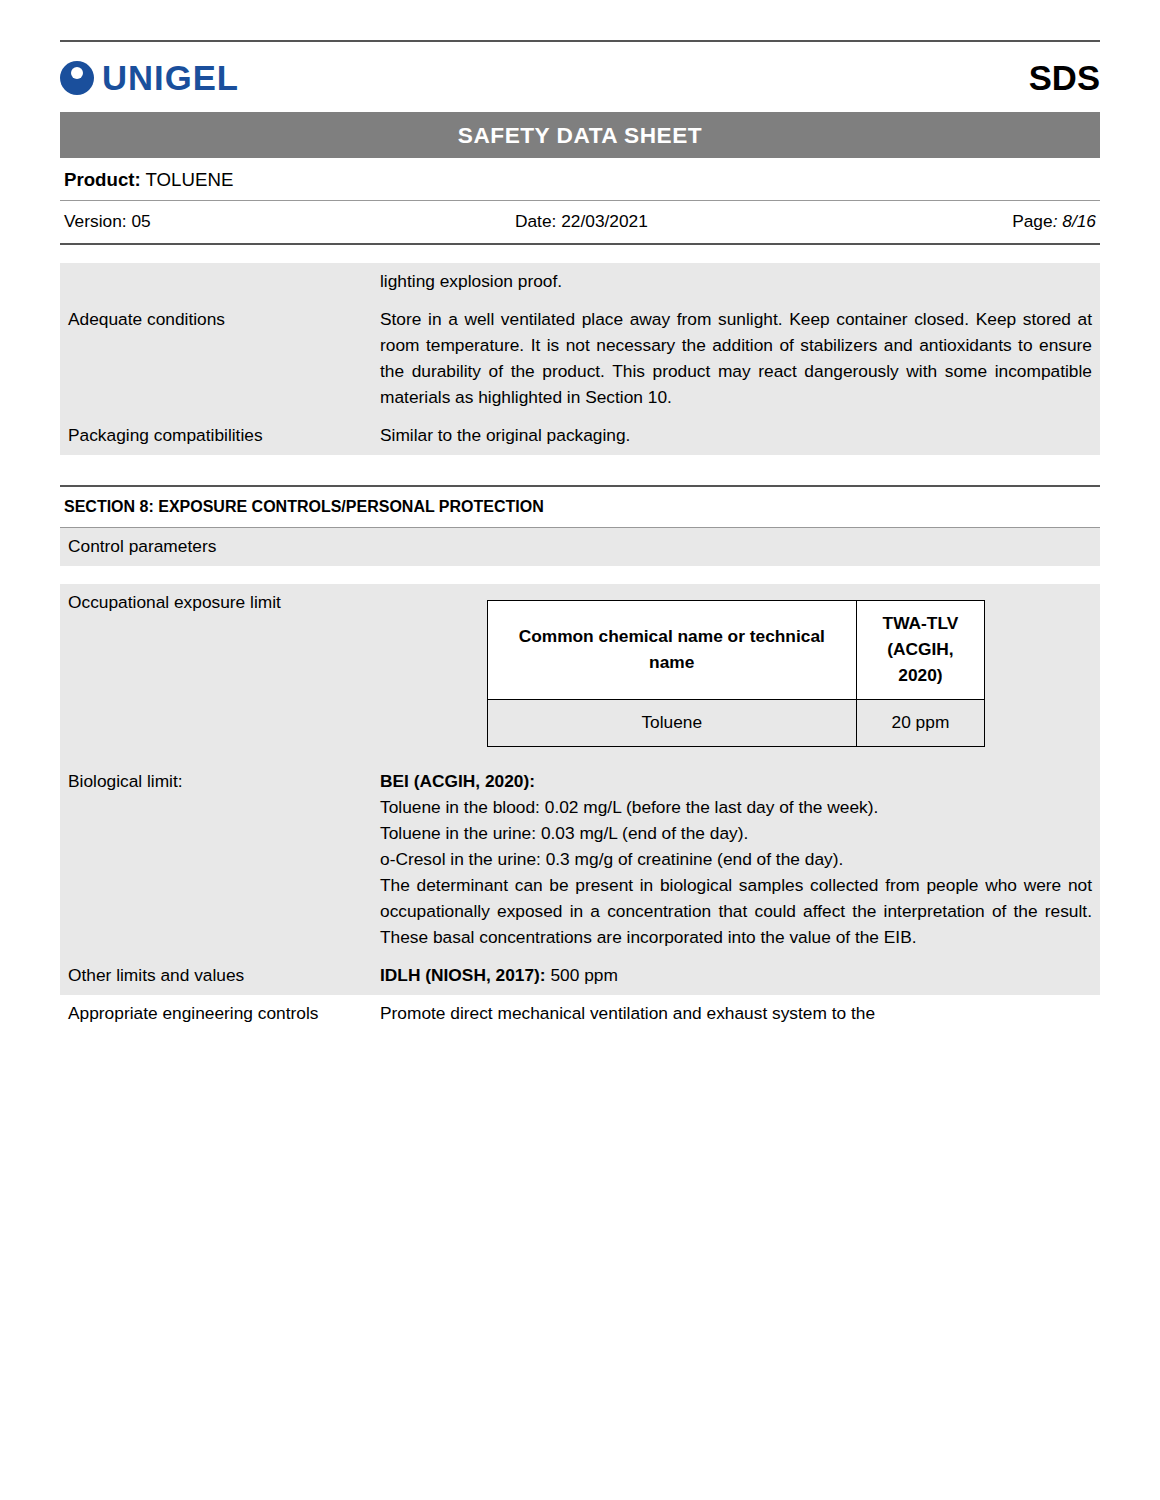UNIGEL
SDS
SAFETY DATA SHEET
Product: TOLUENE
Version: 05 Date: 22/03/2021 Page: 8/16
| | lighting explosion proof. |
| Adequate conditions | Store in a well ventilated place away from sunlight. Keep container closed. Keep stored at room temperature. It is not necessary the addition of stabilizers and antioxidants to ensure the durability of the product. This product may react dangerously with some incompatible materials as highlighted in Section 10. |
| Packaging compatibilities | Similar to the original packaging. |
SECTION 8: EXPOSURE CONTROLS/PERSONAL PROTECTION
Control parameters
| Occupational exposure limit | / Common chemical name or technical name / TWA-TLV (ACGIH, 2020) / / --- / --- / / Toluene / 20 ppm / |
| Biological limit: | BEI (ACGIH, 2020): Toluene in the blood: 0.02 mg/L (before the last day of the week). Toluene in the urine: 0.03 mg/L (end of the day). o-Cresol in the urine: 0.3 mg/g of creatinine (end of the day). The determinant can be present in biological samples collected from people who were not occupationally exposed in a concentration that could affect the interpretation of the result. These basal concentrations are incorporated into the value of the EIB. |
| Other limits and values | IDLH (NIOSH, 2017): 500 ppm |
| Appropriate engineering controls | Promote direct mechanical ventilation and exhaust system to the |